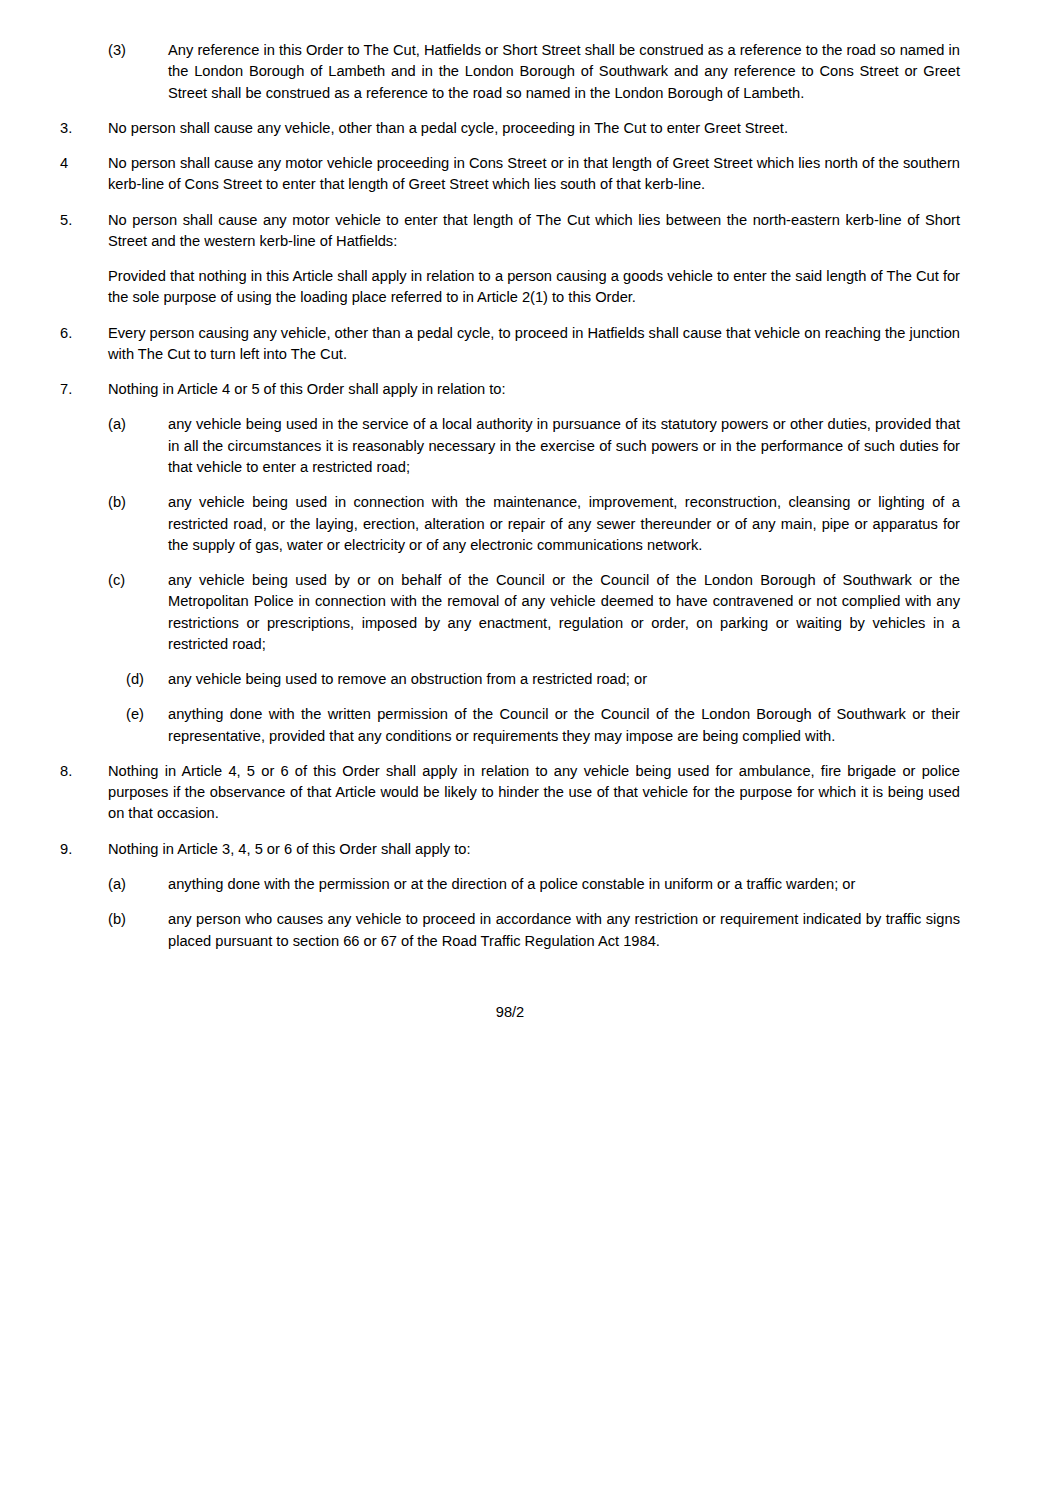(3)
Any reference in this Order to The Cut, Hatfields or Short Street shall be construed as a reference to the road so named in the London Borough of Lambeth and in the London Borough of Southwark and any reference to Cons Street or Greet Street shall be construed as a reference to the road so named in the London Borough of Lambeth.
3.
No person shall cause any vehicle, other than a pedal cycle, proceeding in The Cut to enter Greet Street.
4
No person shall cause any motor vehicle proceeding in Cons Street or in that length of Greet Street which lies north of the southern kerb-line of Cons Street to enter that length of Greet Street which lies south of that kerb-line.
5.
No person shall cause any motor vehicle to enter that length of The Cut which lies between the north-eastern kerb-line of Short Street and the western kerb-line of Hatfields:
Provided that nothing in this Article shall apply in relation to a person causing a goods vehicle to enter the said length of The Cut for the sole purpose of using the loading place referred to in Article 2(1) to this Order.
6.
Every person causing any vehicle, other than a pedal cycle, to proceed in Hatfields shall cause that vehicle on reaching the junction with The Cut to turn left into The Cut.
7.
Nothing in Article 4 or 5 of this Order shall apply in relation to:
(a)
any vehicle being used in the service of a local authority in pursuance of its statutory powers or other duties, provided that in all the circumstances it is reasonably necessary in the exercise of such powers or in the performance of such duties for that vehicle to enter a restricted road;
(b)
any vehicle being used in connection with the maintenance, improvement, reconstruction, cleansing or lighting of a restricted road, or the laying, erection, alteration or repair of any sewer thereunder or of any main, pipe or apparatus for the supply of gas, water or electricity or of any electronic communications network.
(c)
any vehicle being used by or on behalf of the Council or the Council of the London Borough of Southwark or the Metropolitan Police in connection with the removal of any vehicle deemed to have contravened or not complied with any restrictions or prescriptions, imposed by any enactment, regulation or order, on parking or waiting by vehicles in a restricted road;
(d)
any vehicle being used to remove an obstruction from a restricted road; or
(e)
anything done with the written permission of the Council or the Council of the London Borough of Southwark or their representative, provided that any conditions or requirements they may impose are being complied with.
8.
Nothing in Article 4, 5 or 6 of this Order shall apply in relation to any vehicle being used for ambulance, fire brigade or police purposes if the observance of that Article would be likely to hinder the use of that vehicle for the purpose for which it is being used on that occasion.
9.
Nothing in Article 3, 4, 5 or 6 of this Order shall apply to:
(a)
anything done with the permission or at the direction of a police constable in uniform or a traffic warden; or
(b)
any person who causes any vehicle to proceed in accordance with any restriction or requirement indicated by traffic signs placed pursuant to section 66 or 67 of the Road Traffic Regulation Act 1984.
98/2